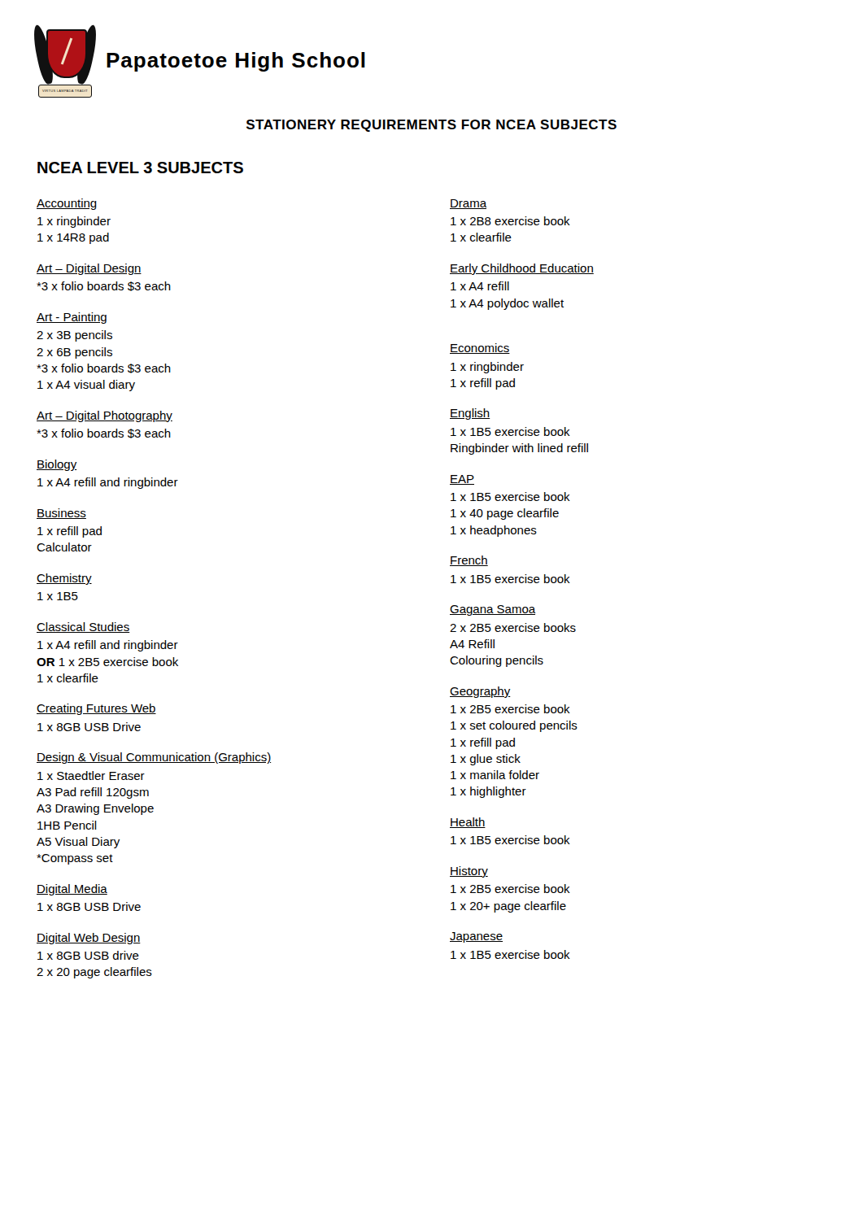VIRTUS LAMPADA TRADIT
Papatoetoe High School
STATIONERY REQUIREMENTS FOR NCEA SUBJECTS
NCEA LEVEL 3 SUBJECTS
Accounting
1 x ringbinder
1 x 14R8 pad
Art – Digital Design
*3 x folio boards $3 each
Art - Painting
2 x 3B pencils
2 x 6B pencils
*3 x folio boards $3 each
1 x A4 visual diary
Art – Digital Photography
*3 x folio boards $3 each
Biology
1 x A4 refill and ringbinder
Business
1 x refill pad
Calculator
Chemistry
1 x 1B5
Classical Studies
1 x A4 refill and ringbinder
OR 1 x 2B5 exercise book
1 x clearfile
Creating Futures Web
1 x 8GB USB Drive
Design & Visual Communication (Graphics)
1 x Staedtler Eraser
A3 Pad refill 120gsm
A3 Drawing Envelope
1HB Pencil
A5 Visual Diary
*Compass set
Digital Media
1 x 8GB USB Drive
Digital Web Design
1 x 8GB USB drive
2 x 20 page clearfiles
Drama
1 x 2B8 exercise book
1 x clearfile
Early Childhood Education
1 x A4 refill
1 x A4 polydoc wallet
Economics
1 x ringbinder
1 x refill pad
English
1 x 1B5 exercise book
Ringbinder with lined refill
EAP
1 x 1B5 exercise book
1 x 40 page clearfile
1 x headphones
French
1 x 1B5 exercise book
Gagana Samoa
2 x 2B5 exercise books
A4 Refill
Colouring pencils
Geography
1 x 2B5 exercise book
1 x set coloured pencils
1 x refill pad
1 x glue stick
1 x manila folder
1 x highlighter
Health
1 x 1B5 exercise book
History
1 x 2B5 exercise book
1 x 20+ page clearfile
Japanese
1 x 1B5 exercise book